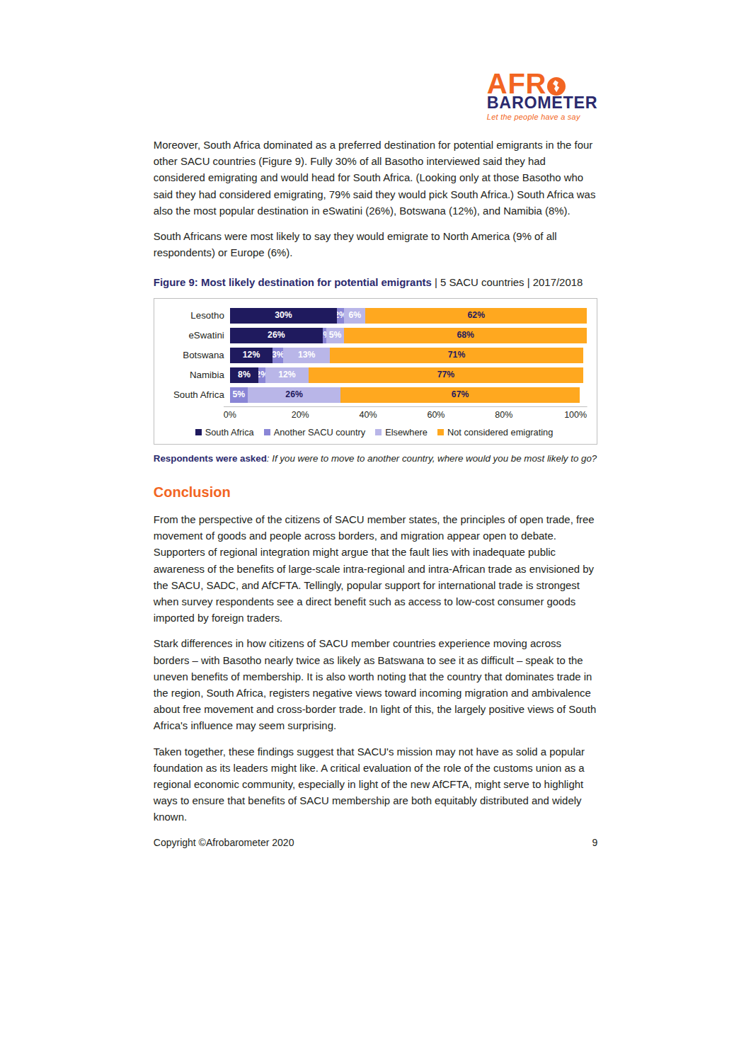AFR BAROMETER Let the people have a say
Moreover, South Africa dominated as a preferred destination for potential emigrants in the four other SACU countries (Figure 9). Fully 30% of all Basotho interviewed said they had considered emigrating and would head for South Africa. (Looking only at those Basotho who said they had considered emigrating, 79% said they would pick South Africa.) South Africa was also the most popular destination in eSwatini (26%), Botswana (12%), and Namibia (8%).
South Africans were most likely to say they would emigrate to North America (9% of all respondents) or Europe (6%).
Figure 9: Most likely destination for potential emigrants | 5 SACU countries | 2017/2018
| Lesotho | 30% 2% 6% 62% |
| eSwatini | 26% 1% 5% 68% |
| Botswana | 12% 3% 13% 71% |
| Namibia | 8% 2% 12% 77% |
| South Africa | 5% 26% 67% |
0% 20% 40% 60% 80% 100%
South Africa Another SACU country Elsewhere Not considered emigrating
Respondents were asked: If you were to move to another country, where would you be most likely to go?
Conclusion
From the perspective of the citizens of SACU member states, the principles of open trade, free movement of goods and people across borders, and migration appear open to debate. Supporters of regional integration might argue that the fault lies with inadequate public awareness of the benefits of large-scale intra-regional and intra-African trade as envisioned by the SACU, SADC, and AfCFTA. Tellingly, popular support for international trade is strongest when survey respondents see a direct benefit such as access to low-cost consumer goods imported by foreign traders.
Stark differences in how citizens of SACU member countries experience moving across borders – with Basotho nearly twice as likely as Batswana to see it as difficult – speak to the uneven benefits of membership. It is also worth noting that the country that dominates trade in the region, South Africa, registers negative views toward incoming migration and ambivalence about free movement and cross-border trade. In light of this, the largely positive views of South Africa's influence may seem surprising.
Taken together, these findings suggest that SACU's mission may not have as solid a popular foundation as its leaders might like. A critical evaluation of the role of the customs union as a regional economic community, especially in light of the new AfCFTA, might serve to highlight ways to ensure that benefits of SACU membership are both equitably distributed and widely known.
Copyright ©Afrobarometer 2020 9